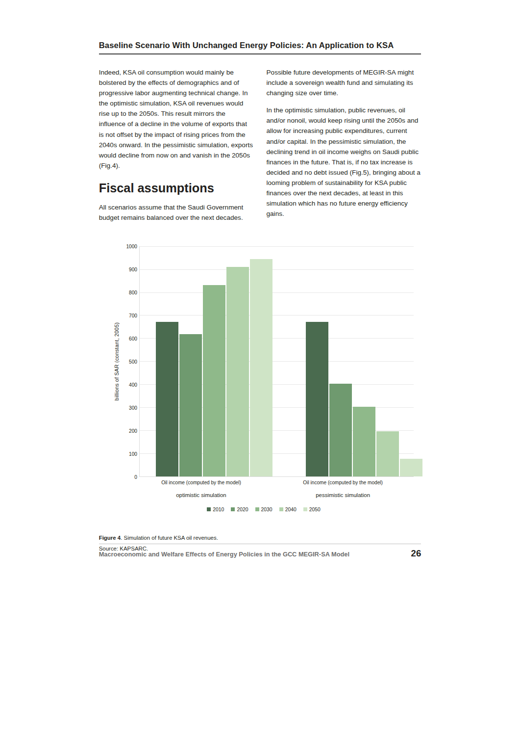Baseline Scenario With Unchanged Energy Policies: An Application to KSA
Indeed, KSA oil consumption would mainly be bolstered by the effects of demographics and of progressive labor augmenting technical change. In the optimistic simulation, KSA oil revenues would rise up to the 2050s. This result mirrors the influence of a decline in the volume of exports that is not offset by the impact of rising prices from the 2040s onward. In the pessimistic simulation, exports would decline from now on and vanish in the 2050s (Fig.4).
Fiscal assumptions
All scenarios assume that the Saudi Government budget remains balanced over the next decades.
Possible future developments of MEGIR-SA might include a sovereign wealth fund and simulating its changing size over time.
In the optimistic simulation, public revenues, oil and/or nonoil, would keep rising until the 2050s and allow for increasing public expenditures, current and/or capital. In the pessimistic simulation, the declining trend in oil income weighs on Saudi public finances in the future. That is, if no tax increase is decided and no debt issued (Fig.5), bringing about a looming problem of sustainability for KSA public finances over the next decades, at least in this simulation which has no future energy efficiency gains.
billions of SAR (constant, 2005)
1000 900 800 700 600 500 400 300 200 100 0
Oil income (computed by the model) optimistic simulation
Oil income (computed by the model) pessimistic simulation
2010
2020
2030
2040
2050
Figure 4. Simulation of future KSA oil revenues.
Source: KAPSARC.
Macroeconomic and Welfare Effects of Energy Policies in the GCC MEGIR-SA Model
26